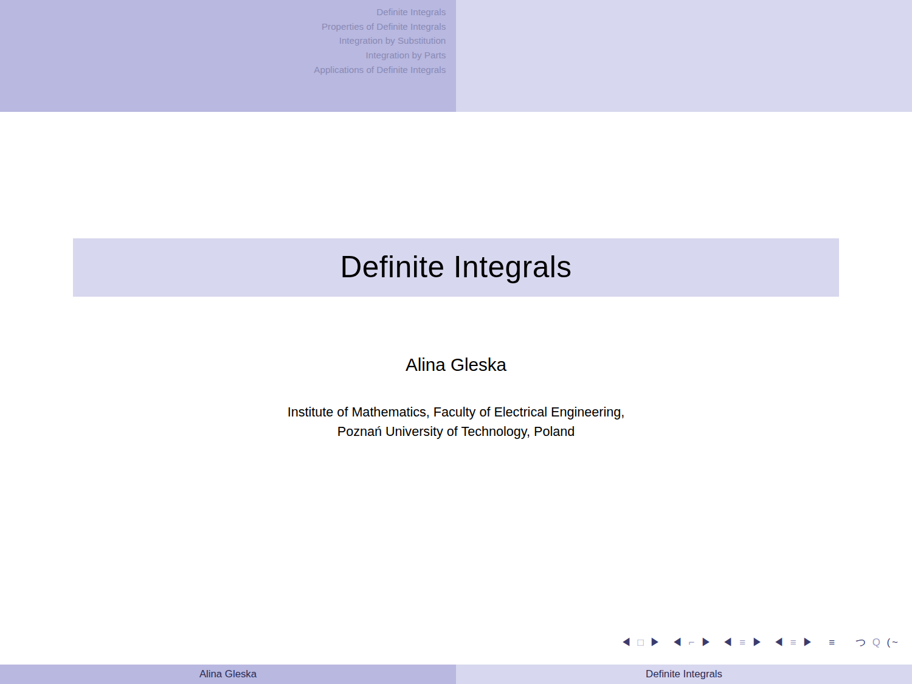Definite Integrals
Properties of Definite Integrals
Integration by Substitution
Integration by Parts
Applications of Definite Integrals
Definite Integrals
Alina Gleska
Institute of Mathematics, Faculty of Electrical Engineering,
Poznań University of Technology, Poland
◀ □ ▶ ◀ ⌐ ▶ ◀ ≡ ▶ ◀ ≡ ▶ ≡ つ Q (~
Alina Gleska
Definite Integrals